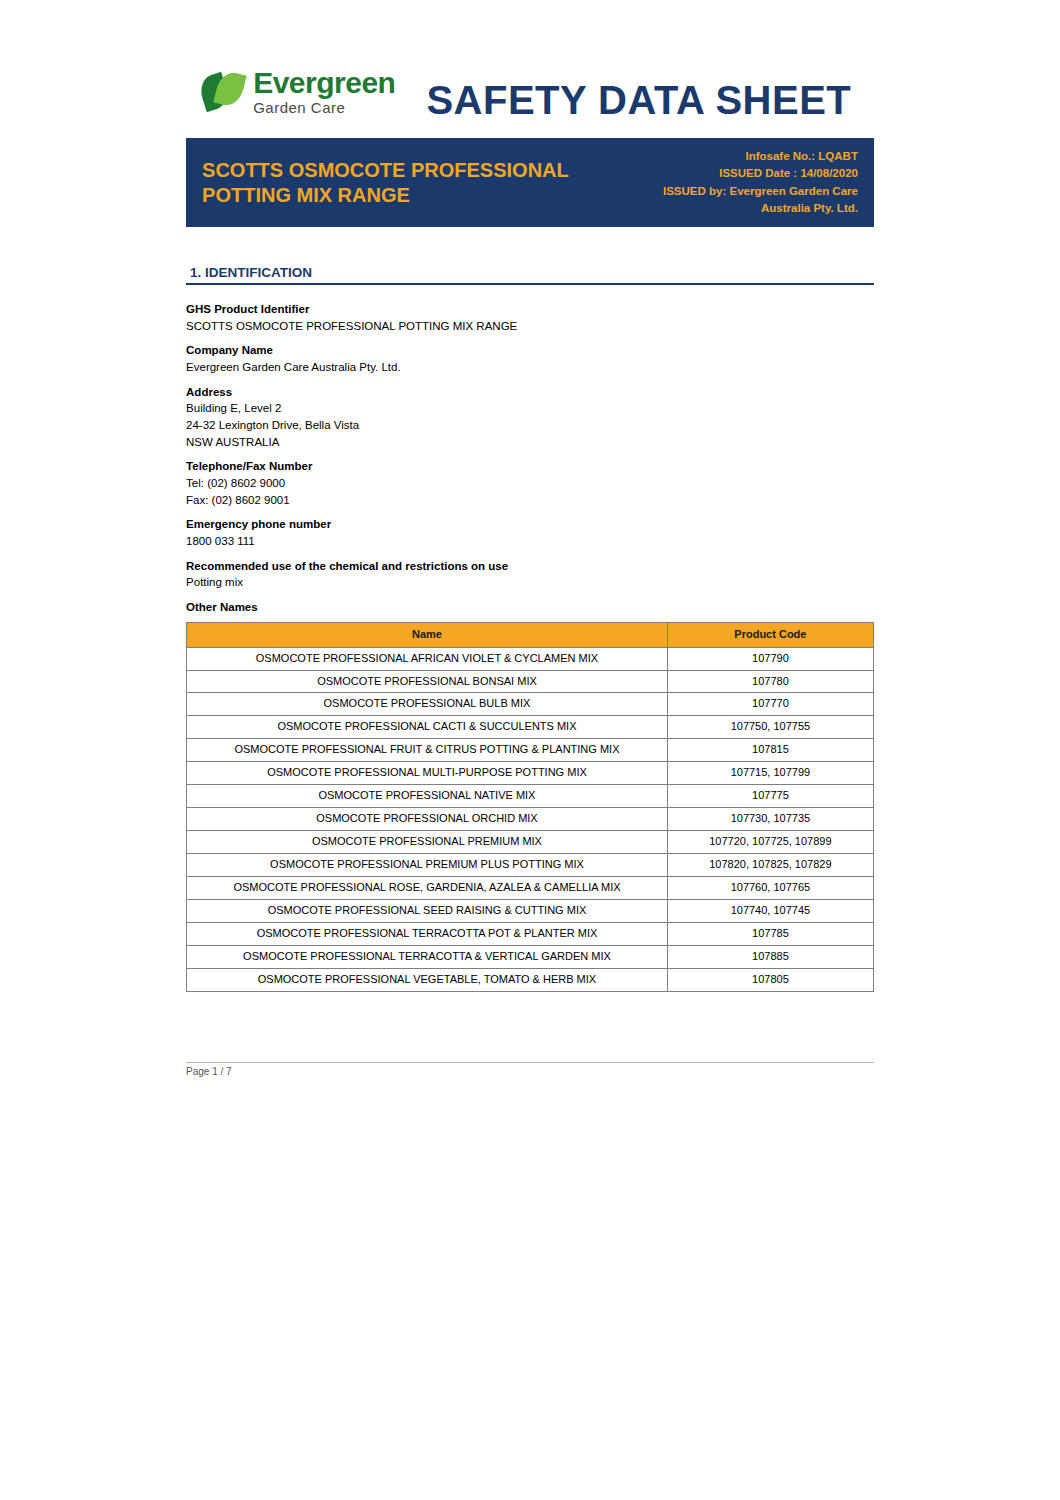Evergreen
Garden Care
SAFETY DATA SHEET
SCOTTS OSMOCOTE PROFESSIONAL POTTING MIX RANGE
Infosafe No.: LQABT
ISSUED Date : 14/08/2020
ISSUED by: Evergreen Garden Care
Australia Pty. Ltd.
1. IDENTIFICATION
GHS Product Identifier
SCOTTS OSMOCOTE PROFESSIONAL POTTING MIX RANGE
Company Name
Evergreen Garden Care Australia Pty. Ltd.
Address
Building E, Level 2 24-32 Lexington Drive, Bella Vista NSW AUSTRALIA
Telephone/Fax Number
Tel: (02) 8602 9000 Fax: (02) 8602 9001
Emergency phone number
1800 033 111
Recommended use of the chemical and restrictions on use
Potting mix
Other Names
| Name | Product Code |
| --- | --- |
| OSMOCOTE PROFESSIONAL AFRICAN VIOLET & CYCLAMEN MIX | 107790 |
| OSMOCOTE PROFESSIONAL BONSAI MIX | 107780 |
| OSMOCOTE PROFESSIONAL BULB MIX | 107770 |
| OSMOCOTE PROFESSIONAL CACTI & SUCCULENTS MIX | 107750, 107755 |
| OSMOCOTE PROFESSIONAL FRUIT & CITRUS POTTING & PLANTING MIX | 107815 |
| OSMOCOTE PROFESSIONAL MULTI-PURPOSE POTTING MIX | 107715, 107799 |
| OSMOCOTE PROFESSIONAL NATIVE MIX | 107775 |
| OSMOCOTE PROFESSIONAL ORCHID MIX | 107730, 107735 |
| OSMOCOTE PROFESSIONAL PREMIUM MIX | 107720, 107725, 107899 |
| OSMOCOTE PROFESSIONAL PREMIUM PLUS POTTING MIX | 107820, 107825, 107829 |
| OSMOCOTE PROFESSIONAL ROSE, GARDENIA, AZALEA & CAMELLIA MIX | 107760, 107765 |
| OSMOCOTE PROFESSIONAL SEED RAISING & CUTTING MIX | 107740, 107745 |
| OSMOCOTE PROFESSIONAL TERRACOTTA POT & PLANTER MIX | 107785 |
| OSMOCOTE PROFESSIONAL TERRACOTTA & VERTICAL GARDEN MIX | 107885 |
| OSMOCOTE PROFESSIONAL VEGETABLE, TOMATO & HERB MIX | 107805 |
Page 1 / 7